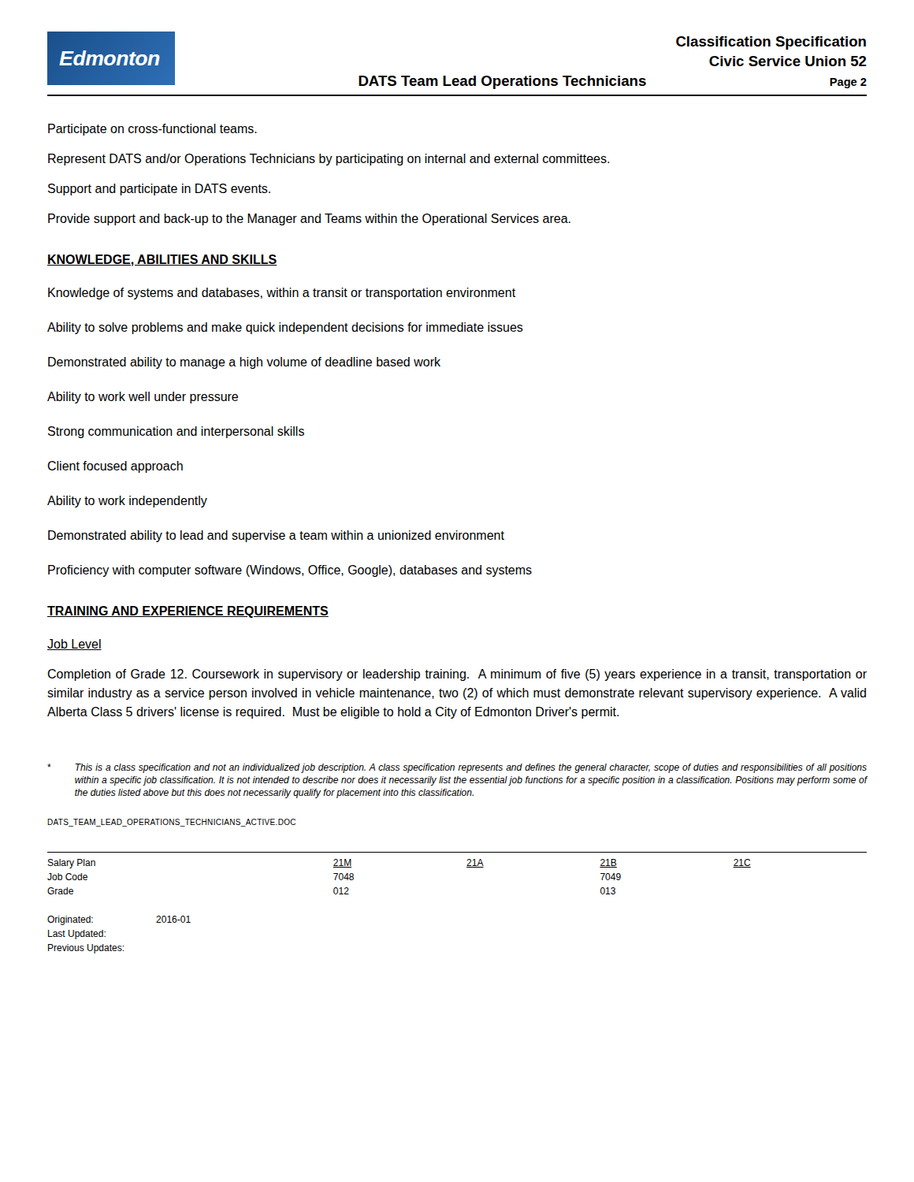Edmonton
Classification Specification
Civic Service Union 52
DATS Team Lead Operations Technicians Page 2
Participate on cross-functional teams.
Represent DATS and/or Operations Technicians by participating on internal and external committees.
Support and participate in DATS events.
Provide support and back-up to the Manager and Teams within the Operational Services area.
KNOWLEDGE, ABILITIES AND SKILLS
Knowledge of systems and databases, within a transit or transportation environment
Ability to solve problems and make quick independent decisions for immediate issues
Demonstrated ability to manage a high volume of deadline based work
Ability to work well under pressure
Strong communication and interpersonal skills
Client focused approach
Ability to work independently
Demonstrated ability to lead and supervise a team within a unionized environment
Proficiency with computer software (Windows, Office, Google), databases and systems
TRAINING AND EXPERIENCE REQUIREMENTS
Job Level
Completion of Grade 12. Coursework in supervisory or leadership training. A minimum of five (5) years experience in a transit, transportation or similar industry as a service person involved in vehicle maintenance, two (2) of which must demonstrate relevant supervisory experience. A valid Alberta Class 5 drivers' license is required. Must be eligible to hold a City of Edmonton Driver's permit.
* This is a class specification and not an individualized job description. A class specification represents and defines the general character, scope of duties and responsibilities of all positions within a specific job classification. It is not intended to describe nor does it necessarily list the essential job functions for a specific position in a classification. Positions may perform some of the duties listed above but this does not necessarily qualify for placement into this classification.
DATS_TEAM_LEAD_OPERATIONS_TECHNICIANS_ACTIVE.DOC
| Salary Plan | 21M | 21A | 21B | 21C |
| Job Code | 7048 | | 7049 | |
| Grade | 012 | | 013 | |
| Originated: | 2016-01 |
| Last Updated: | |
| Previous Updates: | |